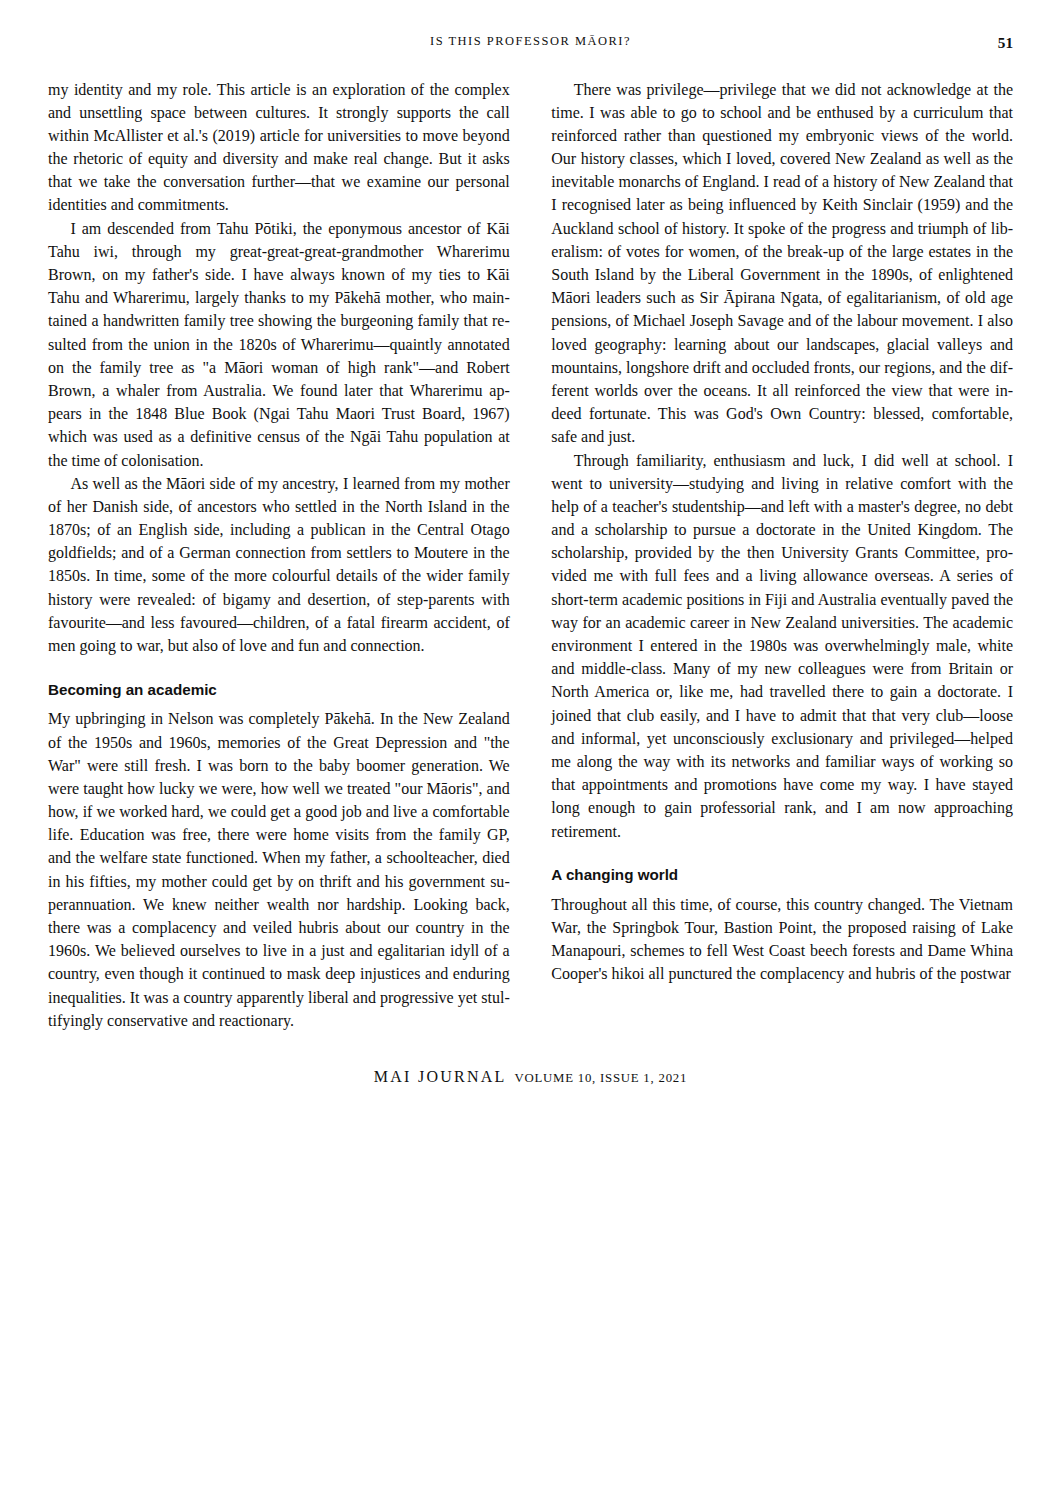Is this Professor Māori? 51
my identity and my role. This article is an exploration of the complex and unsettling space between cultures. It strongly supports the call within McAllister et al.'s (2019) article for universities to move beyond the rhetoric of equity and diversity and make real change. But it asks that we take the conversation further—that we examine our personal identities and commitments.
I am descended from Tahu Pōtiki, the eponymous ancestor of Kāi Tahu iwi, through my great-great-great-grandmother Wharerimu Brown, on my father's side. I have always known of my ties to Kāi Tahu and Wharerimu, largely thanks to my Pākehā mother, who maintained a handwritten family tree showing the burgeoning family that resulted from the union in the 1820s of Wharerimu—quaintly annotated on the family tree as "a Māori woman of high rank"—and Robert Brown, a whaler from Australia. We found later that Wharerimu appears in the 1848 Blue Book (Ngai Tahu Maori Trust Board, 1967) which was used as a definitive census of the Ngāi Tahu population at the time of colonisation.
As well as the Māori side of my ancestry, I learned from my mother of her Danish side, of ancestors who settled in the North Island in the 1870s; of an English side, including a publican in the Central Otago goldfields; and of a German connection from settlers to Moutere in the 1850s. In time, some of the more colourful details of the wider family history were revealed: of bigamy and desertion, of step-parents with favourite—and less favoured—children, of a fatal firearm accident, of men going to war, but also of love and fun and connection.
Becoming an academic
My upbringing in Nelson was completely Pākehā. In the New Zealand of the 1950s and 1960s, memories of the Great Depression and "the War" were still fresh. I was born to the baby boomer generation. We were taught how lucky we were, how well we treated "our Māoris", and how, if we worked hard, we could get a good job and live a comfortable life. Education was free, there were home visits from the family GP, and the welfare state functioned. When my father, a schoolteacher, died in his fifties, my mother could get by on thrift and his government superannuation. We knew neither wealth nor hardship. Looking back, there was a complacency and veiled hubris about our country in the 1960s. We believed ourselves to live in a just and egalitarian idyll of a country, even though it continued to mask deep injustices and enduring inequalities. It was a country apparently liberal and progressive yet stultifyingly conservative and reactionary.
There was privilege—privilege that we did not acknowledge at the time. I was able to go to school and be enthused by a curriculum that reinforced rather than questioned my embryonic views of the world. Our history classes, which I loved, covered New Zealand as well as the inevitable monarchs of England. I read of a history of New Zealand that I recognised later as being influenced by Keith Sinclair (1959) and the Auckland school of history. It spoke of the progress and triumph of liberalism: of votes for women, of the break-up of the large estates in the South Island by the Liberal Government in the 1890s, of enlightened Māori leaders such as Sir Āpirana Ngata, of egalitarianism, of old age pensions, of Michael Joseph Savage and of the labour movement. I also loved geography: learning about our landscapes, glacial valleys and mountains, longshore drift and occluded fronts, our regions, and the different worlds over the oceans. It all reinforced the view that were indeed fortunate. This was God's Own Country: blessed, comfortable, safe and just.
Through familiarity, enthusiasm and luck, I did well at school. I went to university—studying and living in relative comfort with the help of a teacher's studentship—and left with a master's degree, no debt and a scholarship to pursue a doctorate in the United Kingdom. The scholarship, provided by the then University Grants Committee, provided me with full fees and a living allowance overseas. A series of short-term academic positions in Fiji and Australia eventually paved the way for an academic career in New Zealand universities. The academic environment I entered in the 1980s was overwhelmingly male, white and middle-class. Many of my new colleagues were from Britain or North America or, like me, had travelled there to gain a doctorate. I joined that club easily, and I have to admit that that very club—loose and informal, yet unconsciously exclusionary and privileged—helped me along the way with its networks and familiar ways of working so that appointments and promotions have come my way. I have stayed long enough to gain professorial rank, and I am now approaching retirement.
A changing world
Throughout all this time, of course, this country changed. The Vietnam War, the Springbok Tour, Bastion Point, the proposed raising of Lake Manapouri, schemes to fell West Coast beech forests and Dame Whina Cooper's hikoi all punctured the complacency and hubris of the postwar
MAI JOURNAL VOLUME 10, ISSUE 1, 2021